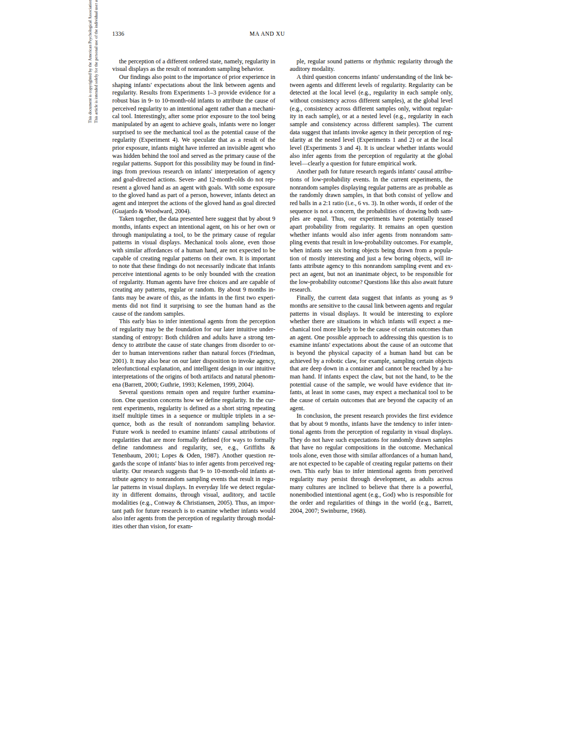This document is copyrighted by the American Psychological Association or one of its allied publishers. This article is intended solely for the personal use of the individual user and is not to be disseminated broadly.
1336 MA AND XU
the perception of a different ordered state, namely, regularity in visual displays as the result of nonrandom sampling behavior.
Our findings also point to the importance of prior experience in shaping infants' expectations about the link between agents and regularity. Results from Experiments 1–3 provide evidence for a robust bias in 9- to 10-month-old infants to attribute the cause of perceived regularity to an intentional agent rather than a mechanical tool. Interestingly, after some prior exposure to the tool being manipulated by an agent to achieve goals, infants were no longer surprised to see the mechanical tool as the potential cause of the regularity (Experiment 4). We speculate that as a result of the prior exposure, infants might have inferred an invisible agent who was hidden behind the tool and served as the primary cause of the regular patterns. Support for this possibility may be found in findings from previous research on infants' interpretation of agency and goal-directed actions. Seven- and 12-month-olds do not represent a gloved hand as an agent with goals. With some exposure to the gloved hand as part of a person, however, infants detect an agent and interpret the actions of the gloved hand as goal directed (Guajardo & Woodward, 2004).
Taken together, the data presented here suggest that by about 9 months, infants expect an intentional agent, on his or her own or through manipulating a tool, to be the primary cause of regular patterns in visual displays. Mechanical tools alone, even those with similar affordances of a human hand, are not expected to be capable of creating regular patterns on their own. It is important to note that these findings do not necessarily indicate that infants perceive intentional agents to be only bounded with the creation of regularity. Human agents have free choices and are capable of creating any patterns, regular or random. By about 9 months infants may be aware of this, as the infants in the first two experiments did not find it surprising to see the human hand as the cause of the random samples.
This early bias to infer intentional agents from the perception of regularity may be the foundation for our later intuitive understanding of entropy: Both children and adults have a strong tendency to attribute the cause of state changes from disorder to order to human interventions rather than natural forces (Friedman, 2001). It may also bear on our later disposition to invoke agency, teleofunctional explanation, and intelligent design in our intuitive interpretations of the origins of both artifacts and natural phenomena (Barrett, 2000; Guthrie, 1993; Kelemen, 1999, 2004).
Several questions remain open and require further examination. One question concerns how we define regularity. In the current experiments, regularity is defined as a short string repeating itself multiple times in a sequence or multiple triplets in a sequence, both as the result of nonrandom sampling behavior. Future work is needed to examine infants' causal attributions of regularities that are more formally defined (for ways to formally define randomness and regularity, see, e.g., Griffiths & Tenenbaum, 2001; Lopes & Oden, 1987). Another question regards the scope of infants' bias to infer agents from perceived regularity. Our research suggests that 9- to 10-month-old infants attribute agency to nonrandom sampling events that result in regular patterns in visual displays. In everyday life we detect regularity in different domains, through visual, auditory, and tactile modalities (e.g., Conway & Christiansen, 2005). Thus, an important path for future research is to examine whether infants would also infer agents from the perception of regularity through modalities other than vision, for exam-
ple, regular sound patterns or rhythmic regularity through the auditory modality.
A third question concerns infants' understanding of the link between agents and different levels of regularity. Regularity can be detected at the local level (e.g., regularity in each sample only, without consistency across different samples), at the global level (e.g., consistency across different samples only, without regularity in each sample), or at a nested level (e.g., regularity in each sample and consistency across different samples). The current data suggest that infants invoke agency in their perception of regularity at the nested level (Experiments 1 and 2) or at the local level (Experiments 3 and 4). It is unclear whether infants would also infer agents from the perception of regularity at the global level—clearly a question for future empirical work.
Another path for future research regards infants' causal attributions of low-probability events. In the current experiments, the nonrandom samples displaying regular patterns are as probable as the randomly drawn samples, in that both consist of yellow and red balls in a 2:1 ratio (i.e., 6 vs. 3). In other words, if order of the sequence is not a concern, the probabilities of drawing both samples are equal. Thus, our experiments have potentially teased apart probability from regularity. It remains an open question whether infants would also infer agents from nonrandom sampling events that result in low-probability outcomes. For example, when infants see six boring objects being drawn from a population of mostly interesting and just a few boring objects, will infants attribute agency to this nonrandom sampling event and expect an agent, but not an inanimate object, to be responsible for the low-probability outcome? Questions like this also await future research.
Finally, the current data suggest that infants as young as 9 months are sensitive to the causal link between agents and regular patterns in visual displays. It would be interesting to explore whether there are situations in which infants will expect a mechanical tool more likely to be the cause of certain outcomes than an agent. One possible approach to addressing this question is to examine infants' expectations about the cause of an outcome that is beyond the physical capacity of a human hand but can be achieved by a robotic claw, for example, sampling certain objects that are deep down in a container and cannot be reached by a human hand. If infants expect the claw, but not the hand, to be the potential cause of the sample, we would have evidence that infants, at least in some cases, may expect a mechanical tool to be the cause of certain outcomes that are beyond the capacity of an agent.
In conclusion, the present research provides the first evidence that by about 9 months, infants have the tendency to infer intentional agents from the perception of regularity in visual displays. They do not have such expectations for randomly drawn samples that have no regular compositions in the outcome. Mechanical tools alone, even those with similar affordances of a human hand, are not expected to be capable of creating regular patterns on their own. This early bias to infer intentional agents from perceived regularity may persist through development, as adults across many cultures are inclined to believe that there is a powerful, nonembodied intentional agent (e.g., God) who is responsible for the order and regularities of things in the world (e.g., Barrett, 2004, 2007; Swinburne, 1968).